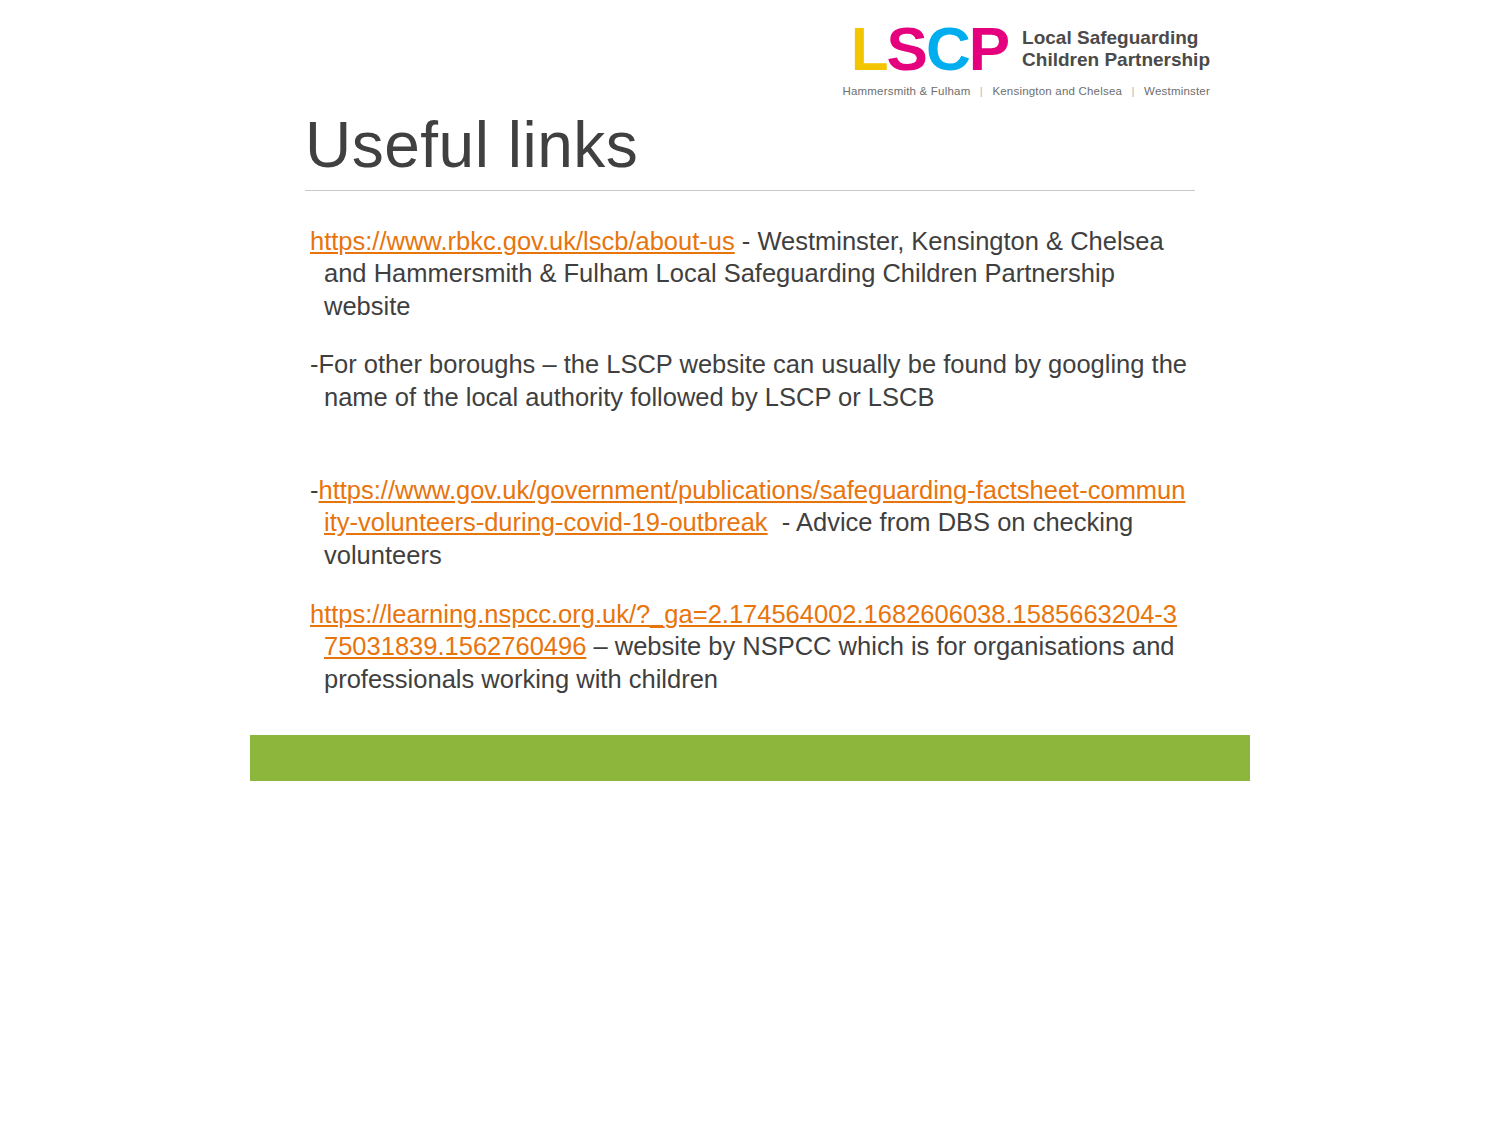LSCP
Local Safeguarding
Children Partnership
Hammersmith & Fulham | Kensington and Chelsea | Westminster
Useful links
https://www.rbkc.gov.uk/lscb/about-us - Westminster, Kensington & Chelsea and Hammersmith & Fulham Local Safeguarding Children Partnership website
-For other boroughs – the LSCP website can usually be found by googling the name of the local authority followed by LSCP or LSCB
-https://www.gov.uk/government/publications/safeguarding-factsheet-community-volunteers-during-covid-19-outbreak - Advice from DBS on checking volunteers
https://learning.nspcc.org.uk/?_ga=2.174564002.1682606038.1585663204-375031839.1562760496 – website by NSPCC which is for organisations and professionals working with children